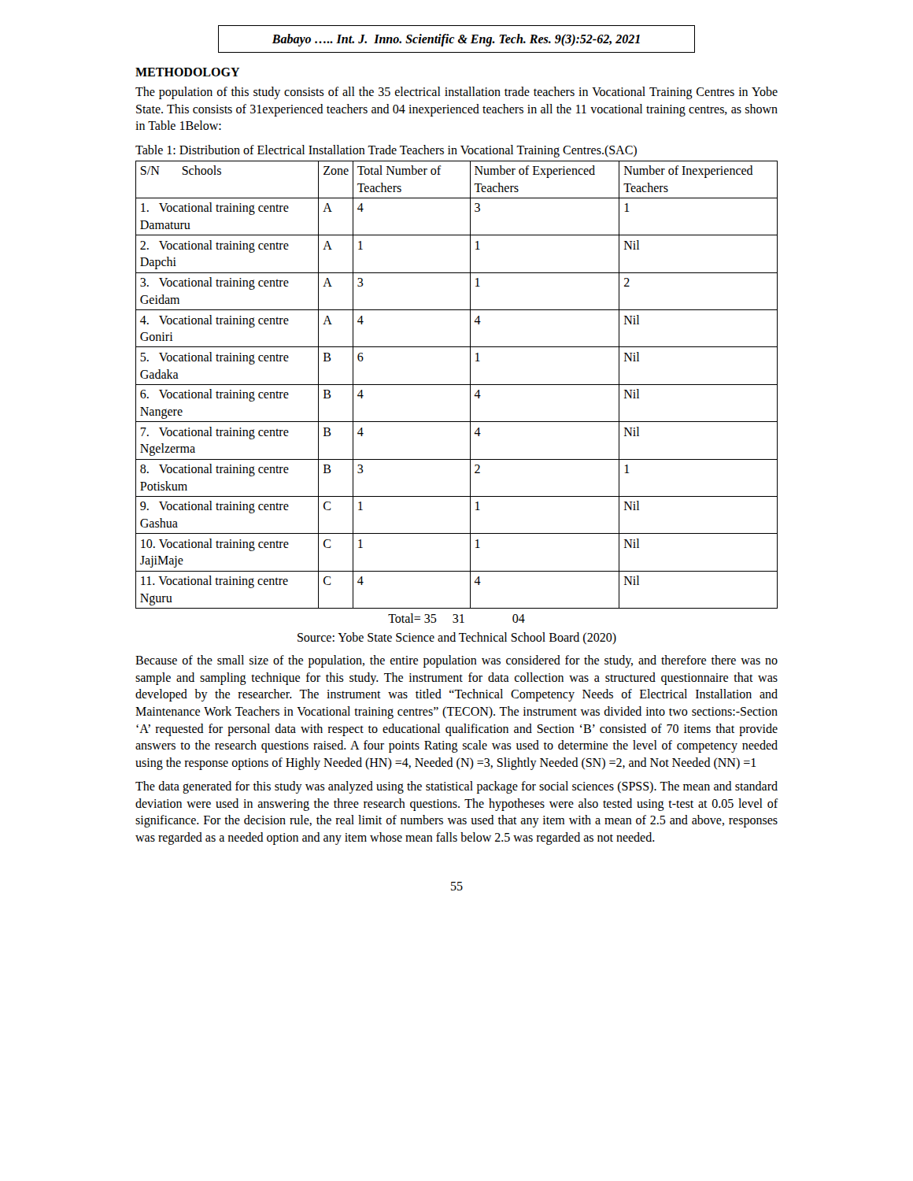Babayo ….. Int. J. Inno. Scientific & Eng. Tech. Res. 9(3):52-62, 2021
Methodology
The population of this study consists of all the 35 electrical installation trade teachers in Vocational Training Centres in Yobe State. This consists of 31experienced teachers and 04 inexperienced teachers in all the 11 vocational training centres, as shown in Table 1Below:
Table 1: Distribution of Electrical Installation Trade Teachers in Vocational Training Centres.(SAC)
| S/N Schools | Zone | Total Number of Teachers | Number of Experienced Teachers | Number of Inexperienced Teachers |
| --- | --- | --- | --- | --- |
| 1. Vocational training centre Damaturu | A | 4 | 3 | 1 |
| 2. Vocational training centre Dapchi | A | 1 | 1 | Nil |
| 3. Vocational training centre Geidam | A | 3 | 1 | 2 |
| 4. Vocational training centre Goniri | A | 4 | 4 | Nil |
| 5. Vocational training centre Gadaka | B | 6 | 1 | Nil |
| 6. Vocational training centre Nangere | B | 4 | 4 | Nil |
| 7. Vocational training centre Ngelzerma | B | 4 | 4 | Nil |
| 8. Vocational training centre Potiskum | B | 3 | 2 | 1 |
| 9. Vocational training centre Gashua | C | 1 | 1 | Nil |
| 10. Vocational training centre JajiMaje | C | 1 | 1 | Nil |
| 11. Vocational training centre Nguru | C | 4 | 4 | Nil |
Total= 35 31 04
Source: Yobe State Science and Technical School Board (2020)
Because of the small size of the population, the entire population was considered for the study, and therefore there was no sample and sampling technique for this study. The instrument for data collection was a structured questionnaire that was developed by the researcher. The instrument was titled “Technical Competency Needs of Electrical Installation and Maintenance Work Teachers in Vocational training centres” (TECON). The instrument was divided into two sections:-Section ‘A’ requested for personal data with respect to educational qualification and Section ‘B’ consisted of 70 items that provide answers to the research questions raised. A four points Rating scale was used to determine the level of competency needed using the response options of Highly Needed (HN) =4, Needed (N) =3, Slightly Needed (SN) =2, and Not Needed (NN) =1
The data generated for this study was analyzed using the statistical package for social sciences (SPSS). The mean and standard deviation were used in answering the three research questions. The hypotheses were also tested using t-test at 0.05 level of significance. For the decision rule, the real limit of numbers was used that any item with a mean of 2.5 and above, responses was regarded as a needed option and any item whose mean falls below 2.5 was regarded as not needed.
55